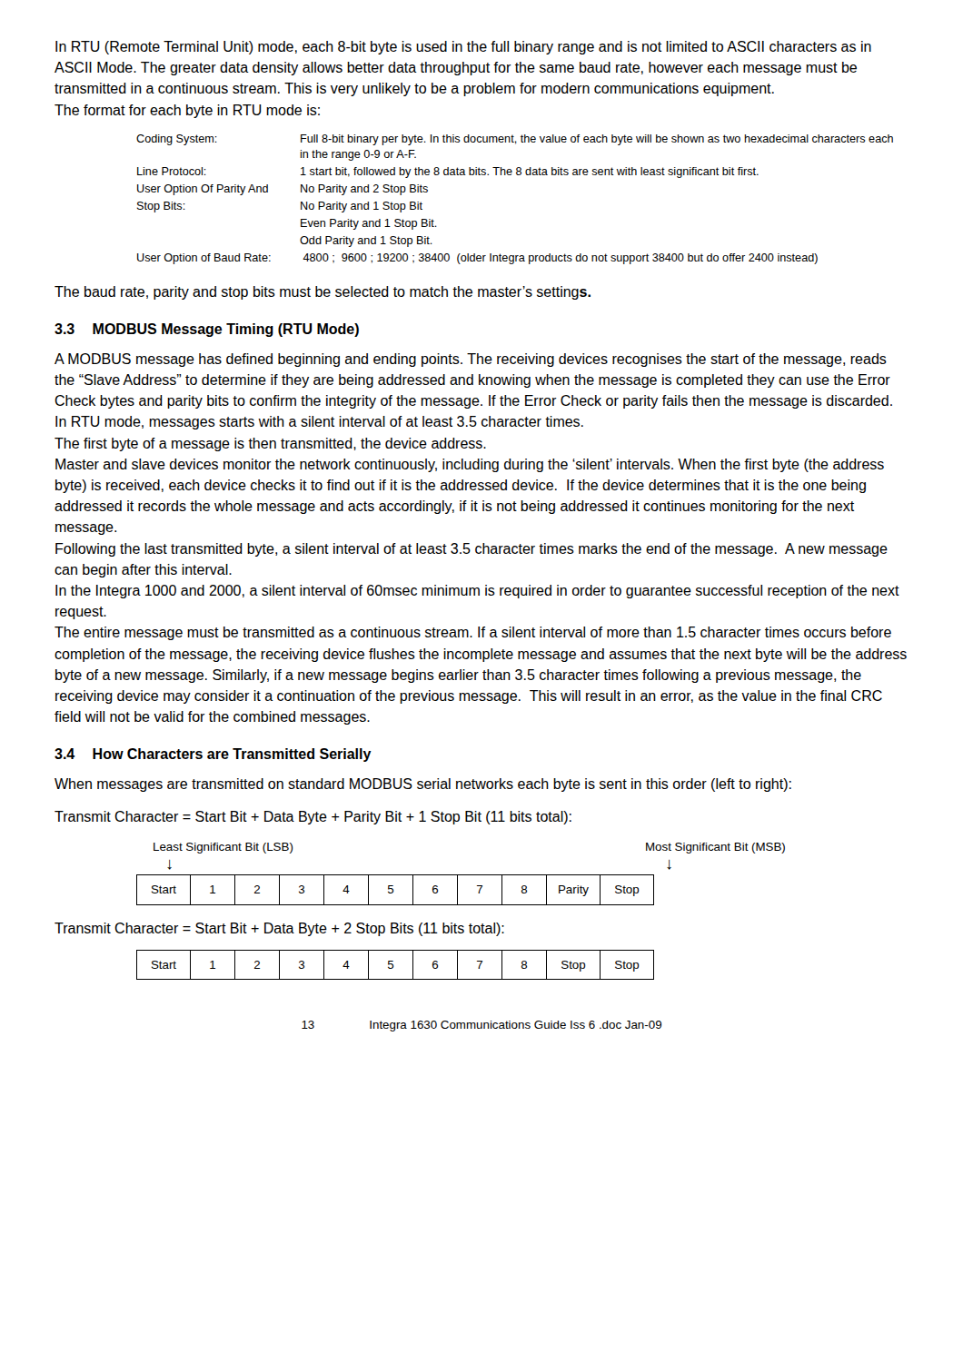In RTU (Remote Terminal Unit) mode, each 8-bit byte is used in the full binary range and is not limited to ASCII characters as in ASCII Mode. The greater data density allows better data throughput for the same baud rate, however each message must be transmitted in a continuous stream. This is very unlikely to be a problem for modern communications equipment.
The format for each byte in RTU mode is:
| Coding System: | Full 8-bit binary per byte. In this document, the value of each byte will be shown as two hexadecimal characters each in the range 0-9 or A-F. |
| Line Protocol: | 1 start bit, followed by the 8 data bits. The 8 data bits are sent with least significant bit first. |
| User Option Of Parity And | No Parity and 2 Stop Bits |
| Stop Bits: | No Parity and 1 Stop Bit |
| | Even Parity and 1 Stop Bit. |
| | Odd Parity and 1 Stop Bit. |
| User Option of Baud Rate: | 4800 ; 9600 ; 19200 ; 38400 (older Integra products do not support 38400 but do offer 2400 instead) |
The baud rate, parity and stop bits must be selected to match the master’s settings.
3.3 MODBUS Message Timing (RTU Mode)
A MODBUS message has defined beginning and ending points. The receiving devices recognises the start of the message, reads the “Slave Address” to determine if they are being addressed and knowing when the message is completed they can use the Error Check bytes and parity bits to confirm the integrity of the message. If the Error Check or parity fails then the message is discarded.
In RTU mode, messages starts with a silent interval of at least 3.5 character times.
The first byte of a message is then transmitted, the device address.
Master and slave devices monitor the network continuously, including during the ‘silent’ intervals. When the first byte (the address byte) is received, each device checks it to find out if it is the addressed device. If the device determines that it is the one being addressed it records the whole message and acts accordingly, if it is not being addressed it continues monitoring for the next message.
Following the last transmitted byte, a silent interval of at least 3.5 character times marks the end of the message. A new message can begin after this interval.
In the Integra 1000 and 2000, a silent interval of 60msec minimum is required in order to guarantee successful reception of the next request.
The entire message must be transmitted as a continuous stream. If a silent interval of more than 1.5 character times occurs before completion of the message, the receiving device flushes the incomplete message and assumes that the next byte will be the address byte of a new message. Similarly, if a new message begins earlier than 3.5 character times following a previous message, the receiving device may consider it a continuation of the previous message. This will result in an error, as the value in the final CRC field will not be valid for the combined messages.
3.4 How Characters are Transmitted Serially
When messages are transmitted on standard MODBUS serial networks each byte is sent in this order (left to right):
Transmit Character = Start Bit + Data Byte + Parity Bit + 1 Stop Bit (11 bits total):
Least Significant Bit (LSB)↓ Most Significant Bit (MSB)↓
| Start | 1 | 2 | 3 | 4 | 5 | 6 | 7 | 8 | Parity | Stop |
Transmit Character = Start Bit + Data Byte + 2 Stop Bits (11 bits total):
| Start | 1 | 2 | 3 | 4 | 5 | 6 | 7 | 8 | Stop | Stop |
13 Integra 1630 Communications Guide Iss 6 .doc Jan-09